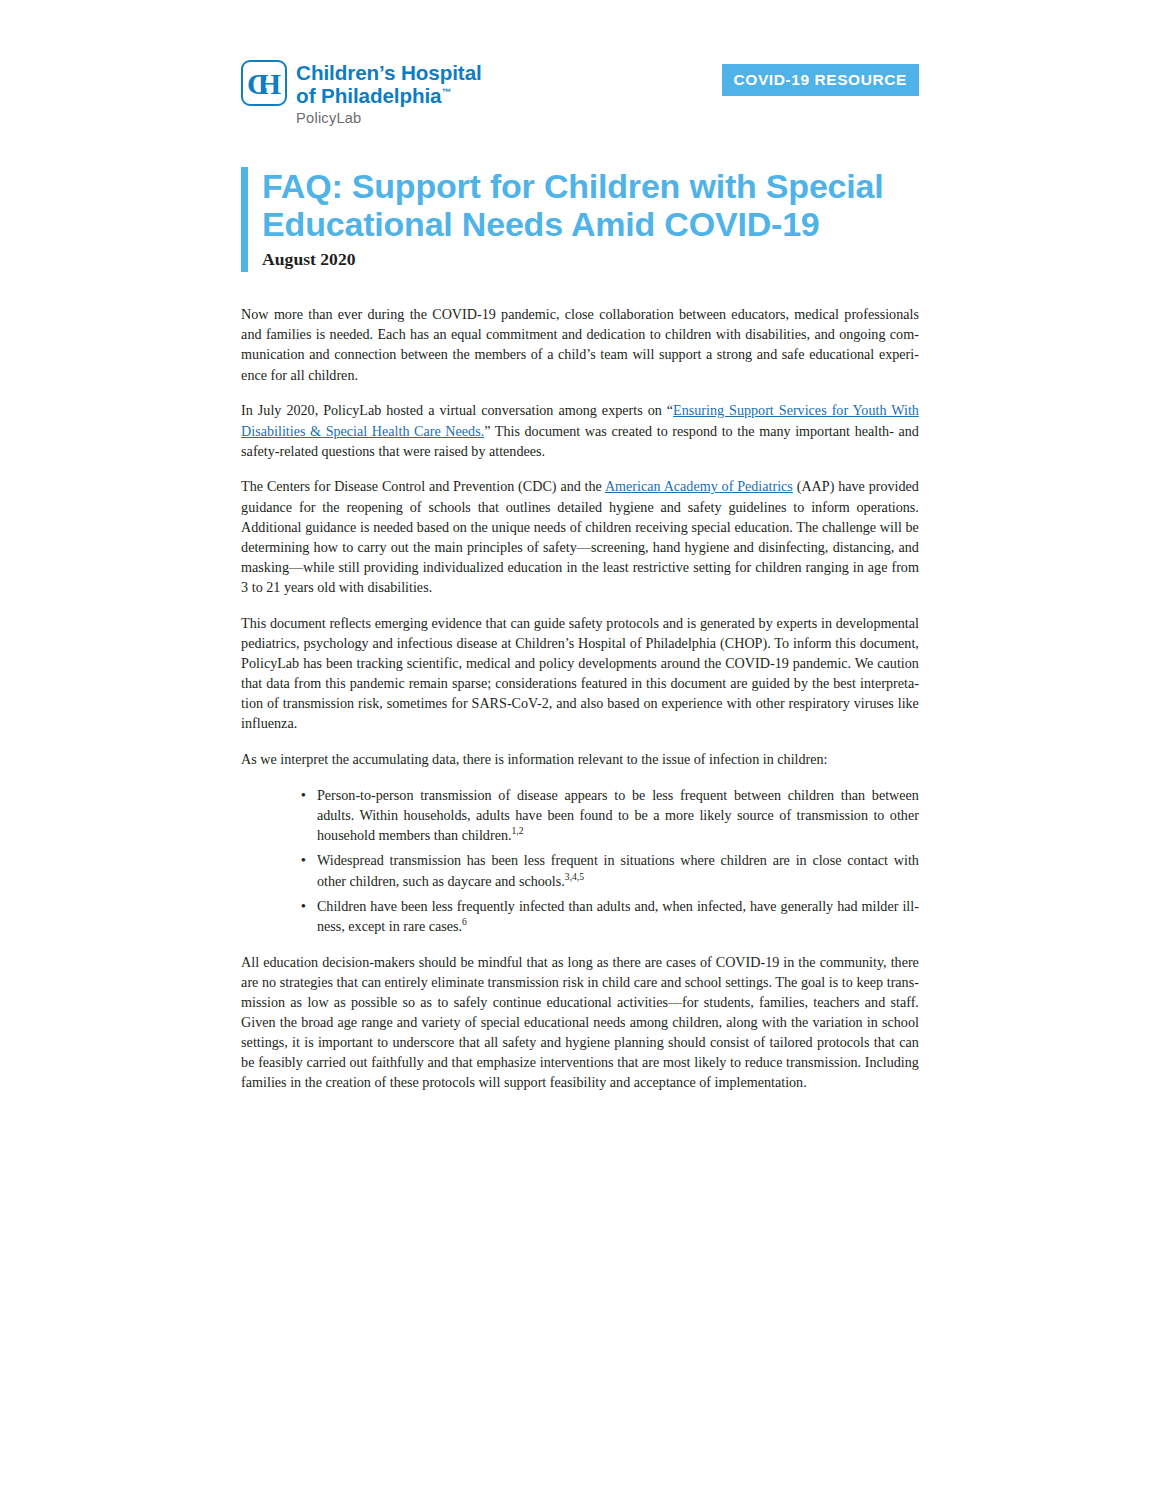Children’s Hospital of Philadelphia™ PolicyLab
COVID-19 RESOURCE
FAQ: Support for Children with Special
Educational Needs Amid COVID-19
August 2020
Now more than ever during the COVID-19 pandemic, close collaboration between educators, medical professionals and families is needed. Each has an equal commitment and dedication to children with disabilities, and ongoing communication and connection between the members of a child’s team will support a strong and safe educational experience for all children.
In July 2020, PolicyLab hosted a virtual conversation among experts on “Ensuring Support Services for Youth With Disabilities & Special Health Care Needs.” This document was created to respond to the many important health- and safety-related questions that were raised by attendees.
The Centers for Disease Control and Prevention (CDC) and the American Academy of Pediatrics (AAP) have provided guidance for the reopening of schools that outlines detailed hygiene and safety guidelines to inform operations. Additional guidance is needed based on the unique needs of children receiving special education. The challenge will be determining how to carry out the main principles of safety—screening, hand hygiene and disinfecting, distancing, and masking—while still providing individualized education in the least restrictive setting for children ranging in age from 3 to 21 years old with disabilities.
This document reflects emerging evidence that can guide safety protocols and is generated by experts in developmental pediatrics, psychology and infectious disease at Children’s Hospital of Philadelphia (CHOP). To inform this document, PolicyLab has been tracking scientific, medical and policy developments around the COVID-19 pandemic. We caution that data from this pandemic remain sparse; considerations featured in this document are guided by the best interpretation of transmission risk, sometimes for SARS-CoV-2, and also based on experience with other respiratory viruses like influenza.
As we interpret the accumulating data, there is information relevant to the issue of infection in children:
Person-to-person transmission of disease appears to be less frequent between children than between adults. Within households, adults have been found to be a more likely source of transmission to other household members than children.1,2
Widespread transmission has been less frequent in situations where children are in close contact with other children, such as daycare and schools.3,4,5
Children have been less frequently infected than adults and, when infected, have generally had milder illness, except in rare cases.6
All education decision-makers should be mindful that as long as there are cases of COVID-19 in the community, there are no strategies that can entirely eliminate transmission risk in child care and school settings. The goal is to keep transmission as low as possible so as to safely continue educational activities—for students, families, teachers and staff. Given the broad age range and variety of special educational needs among children, along with the variation in school settings, it is important to underscore that all safety and hygiene planning should consist of tailored protocols that can be feasibly carried out faithfully and that emphasize interventions that are most likely to reduce transmission. Including families in the creation of these protocols will support feasibility and acceptance of implementation.